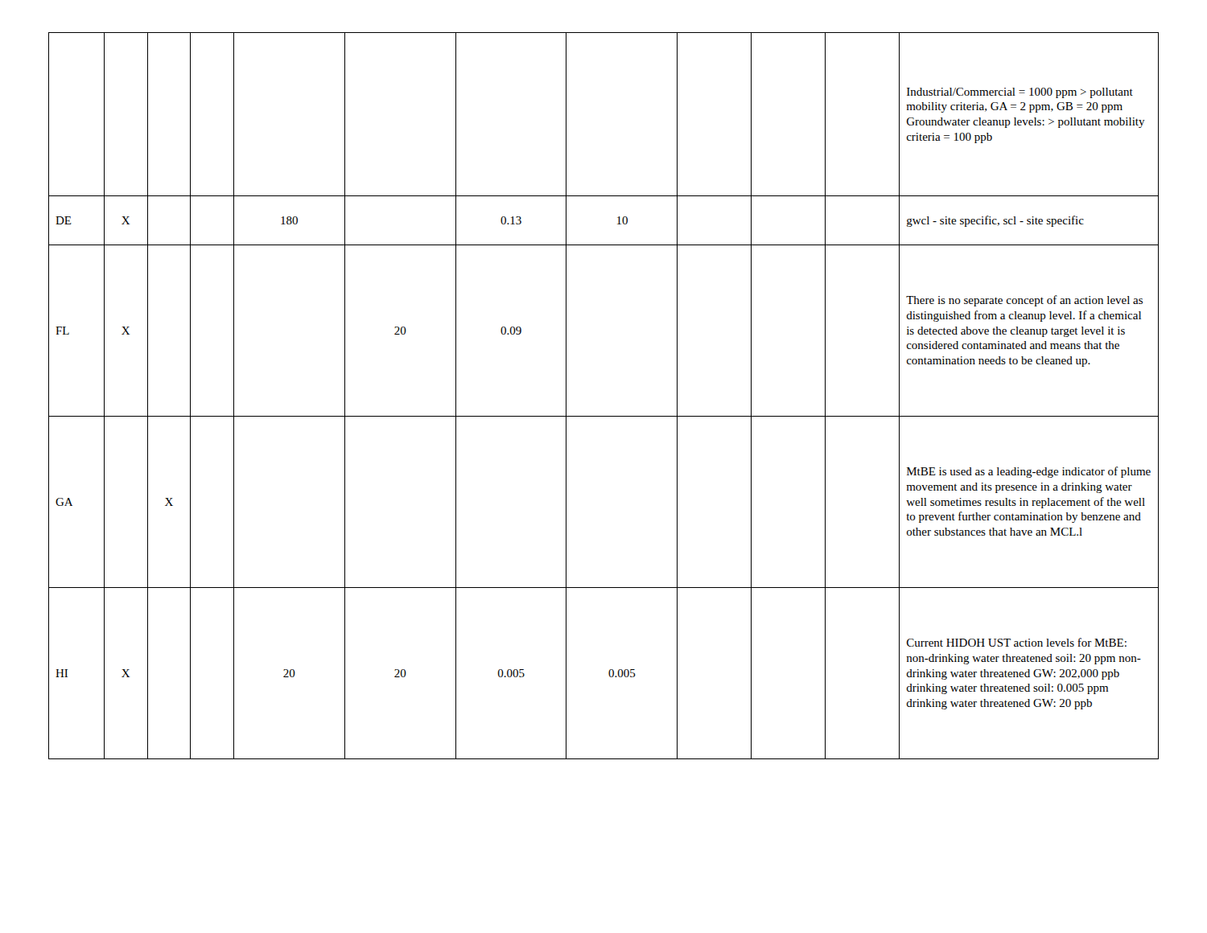| | | | | | | | | | | | Industrial/Commercial = 1000 ppm > pollutant mobility criteria, GA = 2 ppm, GB = 20 ppm Groundwater cleanup levels: > pollutant mobility criteria = 100 ppb |
| DE | X | | | 180 | | 0.13 | 10 | | | | gwcl - site specific, scl - site specific |
| FL | X | | | | 20 | 0.09 | | | | | There is no separate concept of an action level as distinguished from a cleanup level. If a chemical is detected above the cleanup target level it is considered contaminated and means that the contamination needs to be cleaned up. |
| GA | | X | | | | | | | | | MtBE is used as a leading-edge indicator of plume movement and its presence in a drinking water well sometimes results in replacement of the well to prevent further contamination by benzene and other substances that have an MCL.l |
| HI | X | | | 20 | 20 | 0.005 | 0.005 | | | | Current HIDOH UST action levels for MtBE: non-drinking water threatened soil: 20 ppm non-drinking water threatened GW: 202,000 ppb drinking water threatened soil: 0.005 ppm drinking water threatened GW: 20 ppb |